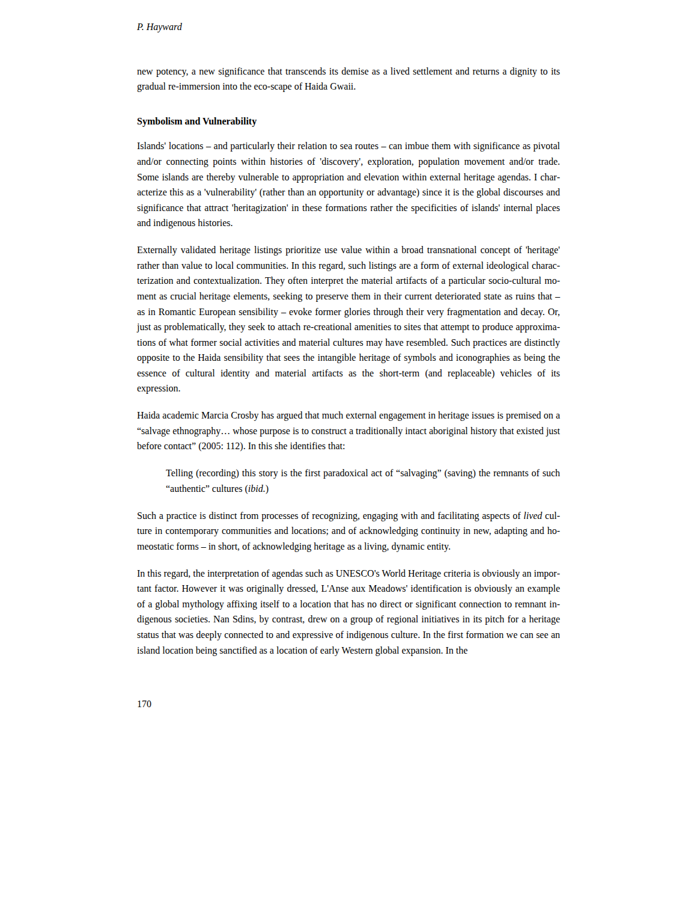P. Hayward
new potency, a new significance that transcends its demise as a lived settlement and returns a dignity to its gradual re-immersion into the eco-scape of Haida Gwaii.
Symbolism and Vulnerability
Islands' locations – and particularly their relation to sea routes – can imbue them with significance as pivotal and/or connecting points within histories of 'discovery', exploration, population movement and/or trade. Some islands are thereby vulnerable to appropriation and elevation within external heritage agendas. I characterize this as a 'vulnerability' (rather than an opportunity or advantage) since it is the global discourses and significance that attract 'heritagization' in these formations rather the specificities of islands' internal places and indigenous histories.
Externally validated heritage listings prioritize use value within a broad transnational concept of 'heritage' rather than value to local communities. In this regard, such listings are a form of external ideological characterization and contextualization. They often interpret the material artifacts of a particular socio-cultural moment as crucial heritage elements, seeking to preserve them in their current deteriorated state as ruins that – as in Romantic European sensibility – evoke former glories through their very fragmentation and decay. Or, just as problematically, they seek to attach re-creational amenities to sites that attempt to produce approximations of what former social activities and material cultures may have resembled. Such practices are distinctly opposite to the Haida sensibility that sees the intangible heritage of symbols and iconographies as being the essence of cultural identity and material artifacts as the short-term (and replaceable) vehicles of its expression.
Haida academic Marcia Crosby has argued that much external engagement in heritage issues is premised on a “salvage ethnography… whose purpose is to construct a traditionally intact aboriginal history that existed just before contact” (2005: 112). In this she identifies that:
Telling (recording) this story is the first paradoxical act of “salvaging” (saving) the remnants of such “authentic” cultures (ibid.)
Such a practice is distinct from processes of recognizing, engaging with and facilitating aspects of lived culture in contemporary communities and locations; and of acknowledging continuity in new, adapting and homeostatic forms – in short, of acknowledging heritage as a living, dynamic entity.
In this regard, the interpretation of agendas such as UNESCO's World Heritage criteria is obviously an important factor. However it was originally dressed, L'Anse aux Meadows' identification is obviously an example of a global mythology affixing itself to a location that has no direct or significant connection to remnant indigenous societies. Nan Sdins, by contrast, drew on a group of regional initiatives in its pitch for a heritage status that was deeply connected to and expressive of indigenous culture. In the first formation we can see an island location being sanctified as a location of early Western global expansion. In the
170